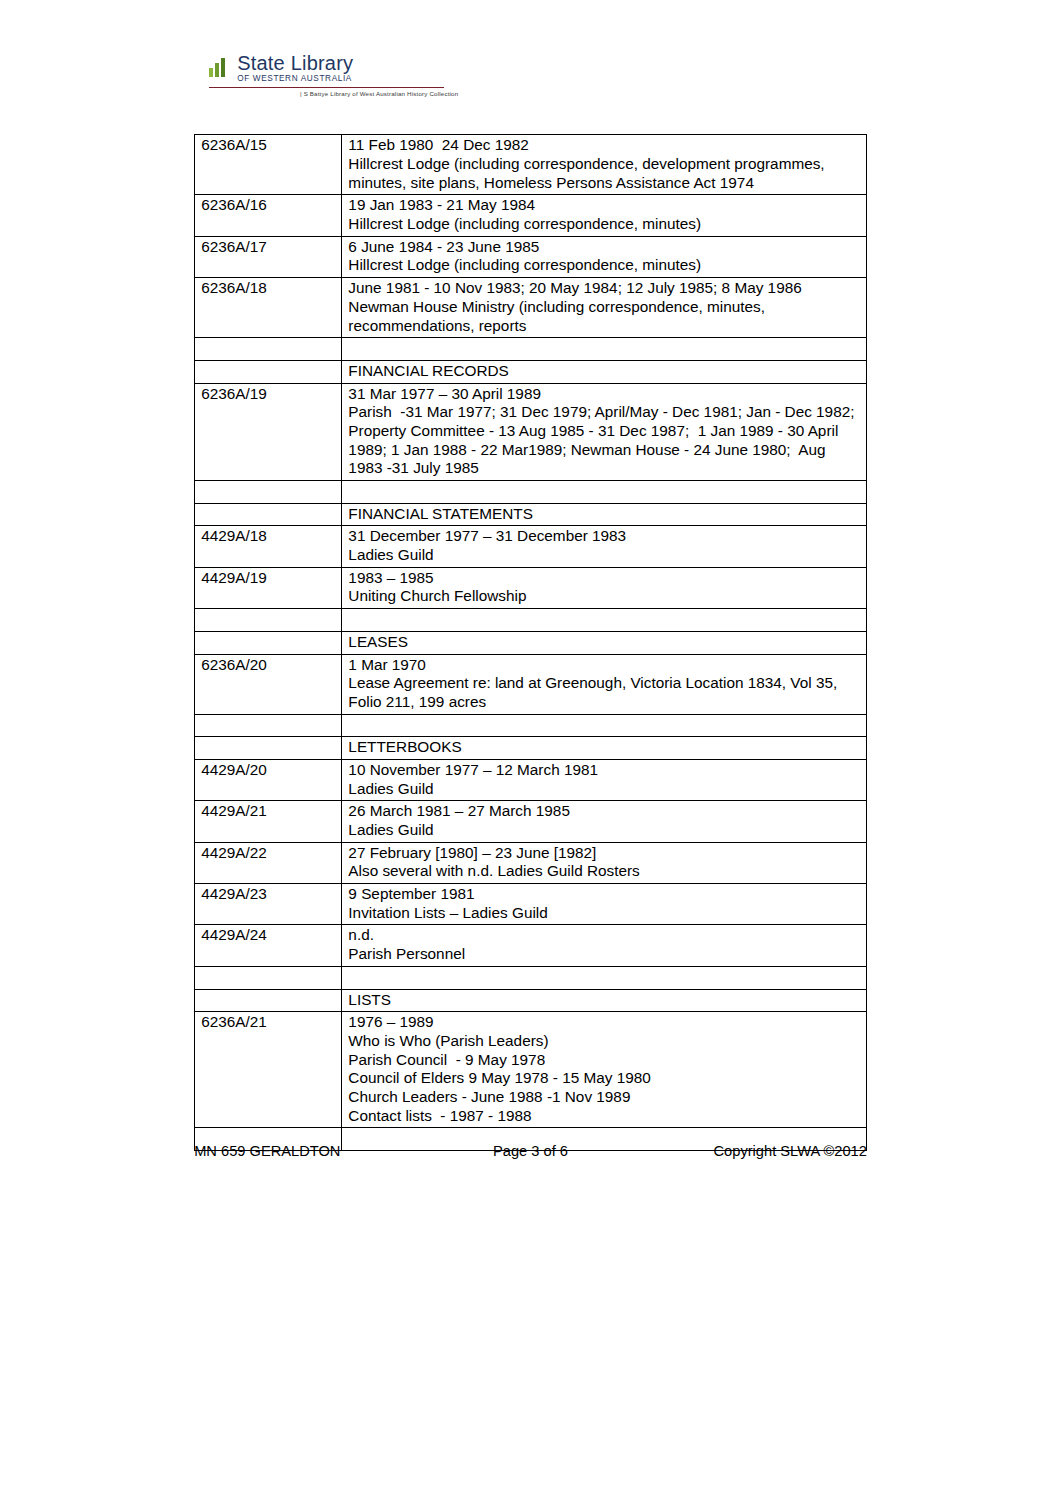State Library
OF WESTERN AUSTRALIA
| S Battye Library of West Australian History Collection
| 6236A/15 | 11 Feb 1980 24 Dec 1982 Hillcrest Lodge (including correspondence, development programmes, minutes, site plans, Homeless Persons Assistance Act 1974 |
| 6236A/16 | 19 Jan 1983 - 21 May 1984 Hillcrest Lodge (including correspondence, minutes) |
| 6236A/17 | 6 June 1984 - 23 June 1985 Hillcrest Lodge (including correspondence, minutes) |
| 6236A/18 | June 1981 - 10 Nov 1983; 20 May 1984; 12 July 1985; 8 May 1986 Newman House Ministry (including correspondence, minutes, recommendations, reports |
| | FINANCIAL RECORDS |
| 6236A/19 | 31 Mar 1977 – 30 April 1989 Parish -31 Mar 1977; 31 Dec 1979; April/May - Dec 1981; Jan - Dec 1982; Property Committee - 13 Aug 1985 - 31 Dec 1987; 1 Jan 1989 - 30 April 1989; 1 Jan 1988 - 22 Mar1989; Newman House - 24 June 1980; Aug 1983 -31 July 1985 |
| | FINANCIAL STATEMENTS |
| 4429A/18 | 31 December 1977 – 31 December 1983 Ladies Guild |
| 4429A/19 | 1983 – 1985 Uniting Church Fellowship |
| | LEASES |
| 6236A/20 | 1 Mar 1970 Lease Agreement re: land at Greenough, Victoria Location 1834, Vol 35, Folio 211, 199 acres |
| | LETTERBOOKS |
| 4429A/20 | 10 November 1977 – 12 March 1981 Ladies Guild |
| 4429A/21 | 26 March 1981 – 27 March 1985 Ladies Guild |
| 4429A/22 | 27 February [1980] – 23 June [1982] Also several with n.d. Ladies Guild Rosters |
| 4429A/23 | 9 September 1981 Invitation Lists – Ladies Guild |
| 4429A/24 | n.d. Parish Personnel |
| | LISTS |
| 6236A/21 | 1976 – 1989 Who is Who (Parish Leaders) Parish Council - 9 May 1978 Council of Elders 9 May 1978 - 15 May 1980 Church Leaders - June 1988 -1 Nov 1989 Contact lists - 1987 - 1988 |
MN 659 GERALDTON
Page 3 of 6
Copyright SLWA ©2012